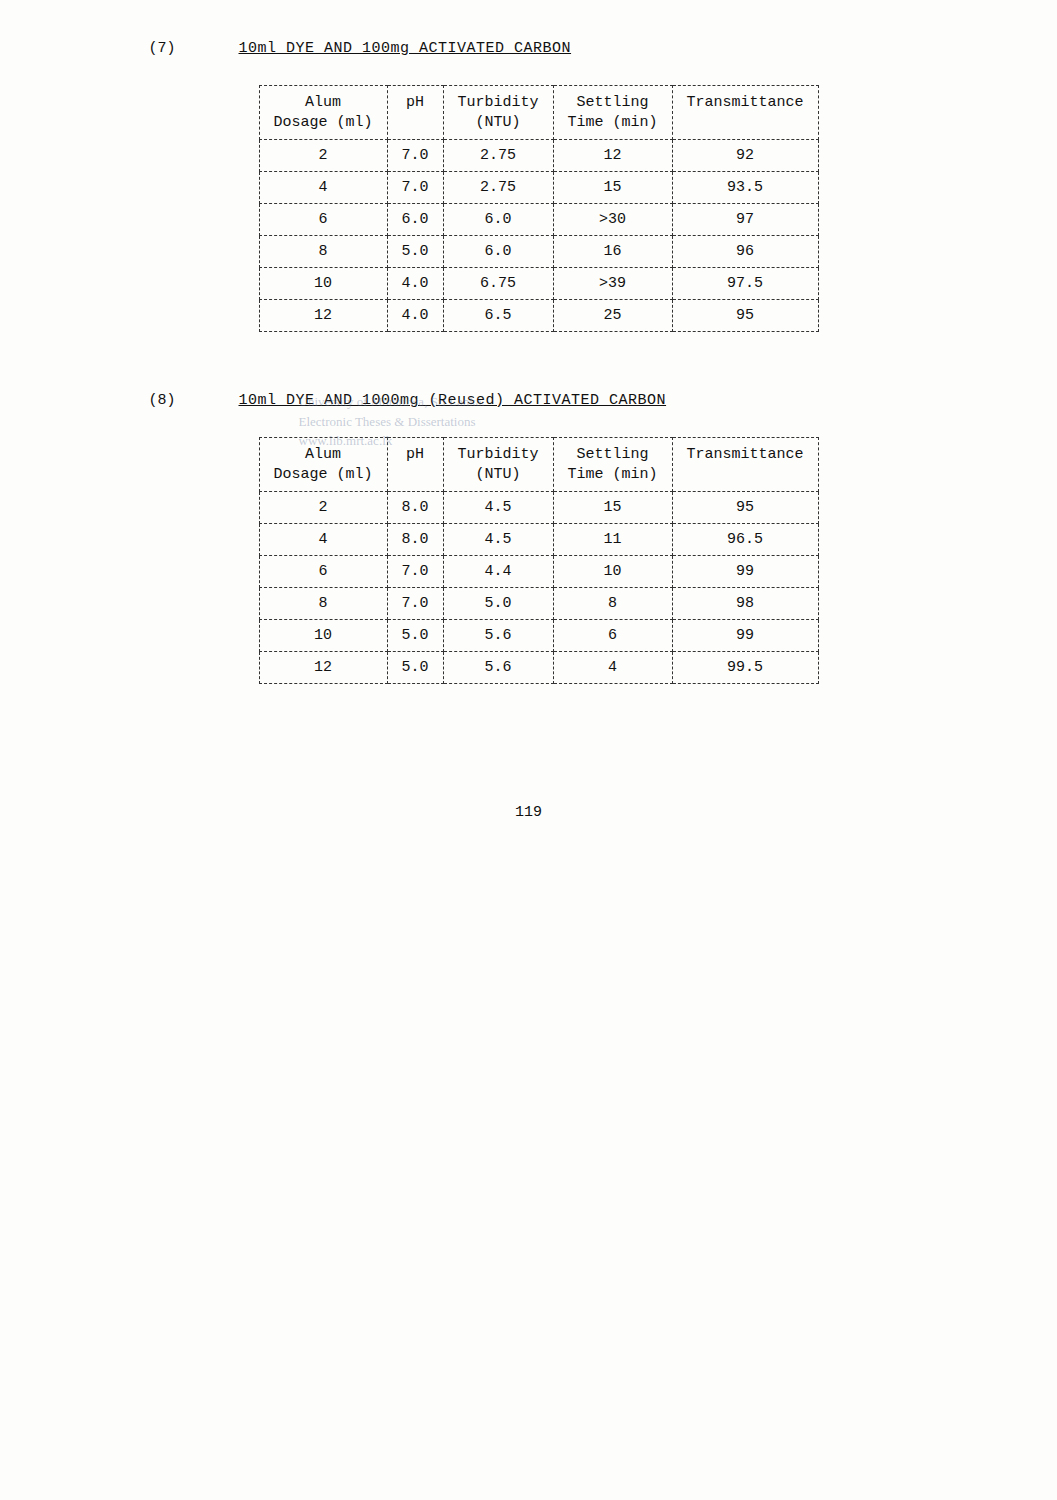(7)
10ml DYE AND 100mg ACTIVATED CARBON
| Alum Dosage (ml) | pH | Turbidity (NTU) | Settling Time (min) | Transmittance |
| --- | --- | --- | --- | --- |
| 2 | 7.0 | 2.75 | 12 | 92 |
| 4 | 7.0 | 2.75 | 15 | 93.5 |
| 6 | 6.0 | 6.0 | >30 | 97 |
| 8 | 5.0 | 6.0 | 16 | 96 |
| 10 | 4.0 | 6.75 | >39 | 97.5 |
| 12 | 4.0 | 6.5 | 25 | 95 |
(8)
10ml DYE AND 1000mg (Reused) ACTIVATED CARBON
University of Moratuwa, Sri Lanka. Electronic Theses & Dissertations www.lib.mrt.ac.lk
| Alum Dosage (ml) | pH | Turbidity (NTU) | Settling Time (min) | Transmittance |
| --- | --- | --- | --- | --- |
| 2 | 8.0 | 4.5 | 15 | 95 |
| 4 | 8.0 | 4.5 | 11 | 96.5 |
| 6 | 7.0 | 4.4 | 10 | 99 |
| 8 | 7.0 | 5.0 | 8 | 98 |
| 10 | 5.0 | 5.6 | 6 | 99 |
| 12 | 5.0 | 5.6 | 4 | 99.5 |
119